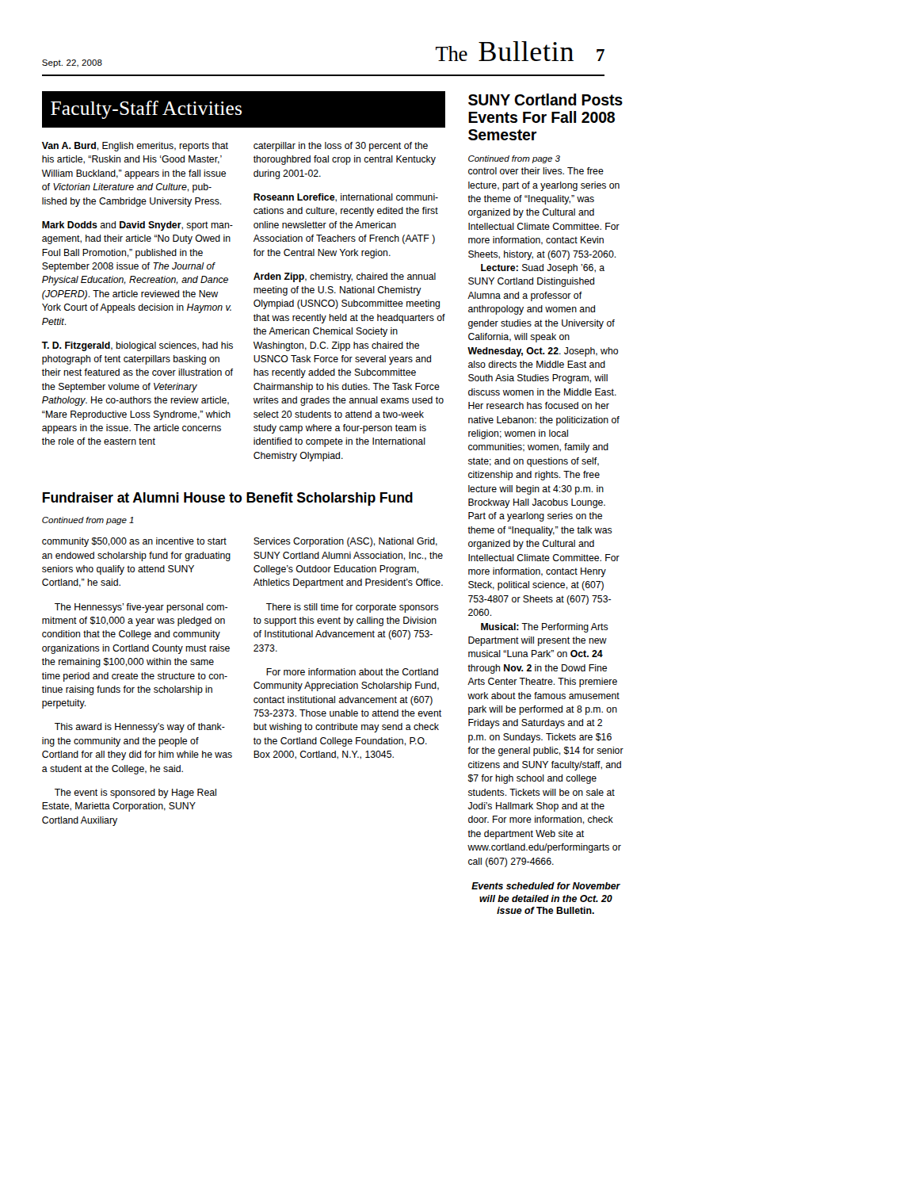Sept. 22, 2008
The Bulletin 7
Faculty-Staff Activities
Van A. Burd, English emeritus, reports that his article, “Ruskin and His ‘Good Master,’ William Buckland,” appears in the fall issue of Victorian Literature and Culture, published by the Cambridge University Press.
Mark Dodds and David Snyder, sport management, had their article “No Duty Owed in Foul Ball Promotion,” published in the September 2008 issue of The Journal of Physical Education, Recreation, and Dance (JOPERD). The article reviewed the New York Court of Appeals decision in Haymon v. Pettit.
T. D. Fitzgerald, biological sciences, had his photograph of tent caterpillars basking on their nest featured as the cover illustration of the September volume of Veterinary Pathology. He co-authors the review article, “Mare Reproductive Loss Syndrome,” which appears in the issue. The article concerns the role of the eastern tent
caterpillar in the loss of 30 percent of the thoroughbred foal crop in central Kentucky during 2001-02.
Roseann Lorefice, international communications and culture, recently edited the first online newsletter of the American Association of Teachers of French (AATF ) for the Central New York region.
Arden Zipp, chemistry, chaired the annual meeting of the U.S. National Chemistry Olympiad (USNCO) Subcommittee meeting that was recently held at the headquarters of the American Chemical Society in Washington, D.C. Zipp has chaired the USNCO Task Force for several years and has recently added the Subcommittee Chairmanship to his duties. The Task Force writes and grades the annual exams used to select 20 students to attend a two-week study camp where a four-person team is identified to compete in the International Chemistry Olympiad.
Fundraiser at Alumni House to Benefit Scholarship Fund
Continued from page 1
community $50,000 as an incentive to start an endowed scholarship fund for graduating seniors who qualify to attend SUNY Cortland,” he said.
The Hennessys’ five-year personal commitment of $10,000 a year was pledged on condition that the College and community organizations in Cortland County must raise the remaining $100,000 within the same time period and create the structure to continue raising funds for the scholarship in perpetuity.
This award is Hennessy’s way of thanking the community and the people of Cortland for all they did for him while he was a student at the College, he said.
The event is sponsored by Hage Real Estate, Marietta Corporation, SUNY Cortland Auxiliary
Services Corporation (ASC), National Grid, SUNY Cortland Alumni Association, Inc., the College’s Outdoor Education Program, Athletics Department and President’s Office.
There is still time for corporate sponsors to support this event by calling the Division of Institutional Advancement at (607) 753-2373.
For more information about the Cortland Community Appreciation Scholarship Fund, contact institutional advancement at (607) 753-2373. Those unable to attend the event but wishing to contribute may send a check to the Cortland College Foundation, P.O. Box 2000, Cortland, N.Y., 13045.
SUNY Cortland Posts Events For Fall 2008 Semester
Continued from page 3
control over their lives. The free lecture, part of a yearlong series on the theme of “Inequality,” was organized by the Cultural and Intellectual Climate Committee. For more information, contact Kevin Sheets, history, at (607) 753-2060.
Lecture: Suad Joseph ’66, a SUNY Cortland Distinguished Alumna and a professor of anthropology and women and gender studies at the University of California, will speak on Wednesday, Oct. 22. Joseph, who also directs the Middle East and South Asia Studies Program, will discuss women in the Middle East. Her research has focused on her native Lebanon: the politicization of religion; women in local communities; women, family and state; and on questions of self, citizenship and rights. The free lecture will begin at 4:30 p.m. in Brockway Hall Jacobus Lounge. Part of a yearlong series on the theme of “Inequality,” the talk was organized by the Cultural and Intellectual Climate Committee. For more information, contact Henry Steck, political science, at (607) 753-4807 or Sheets at (607) 753-2060.
Musical: The Performing Arts Department will present the new musical “Luna Park” on Oct. 24 through Nov. 2 in the Dowd Fine Arts Center Theatre. This premiere work about the famous amusement park will be performed at 8 p.m. on Fridays and Saturdays and at 2 p.m. on Sundays. Tickets are $16 for the general public, $14 for senior citizens and SUNY faculty/staff, and $7 for high school and college students. Tickets will be on sale at Jodi’s Hallmark Shop and at the door. For more information, check the department Web site at www.cortland.edu/performingarts or call (607) 279-4666.
Events scheduled for November will be detailed in the Oct. 20 issue of The Bulletin.